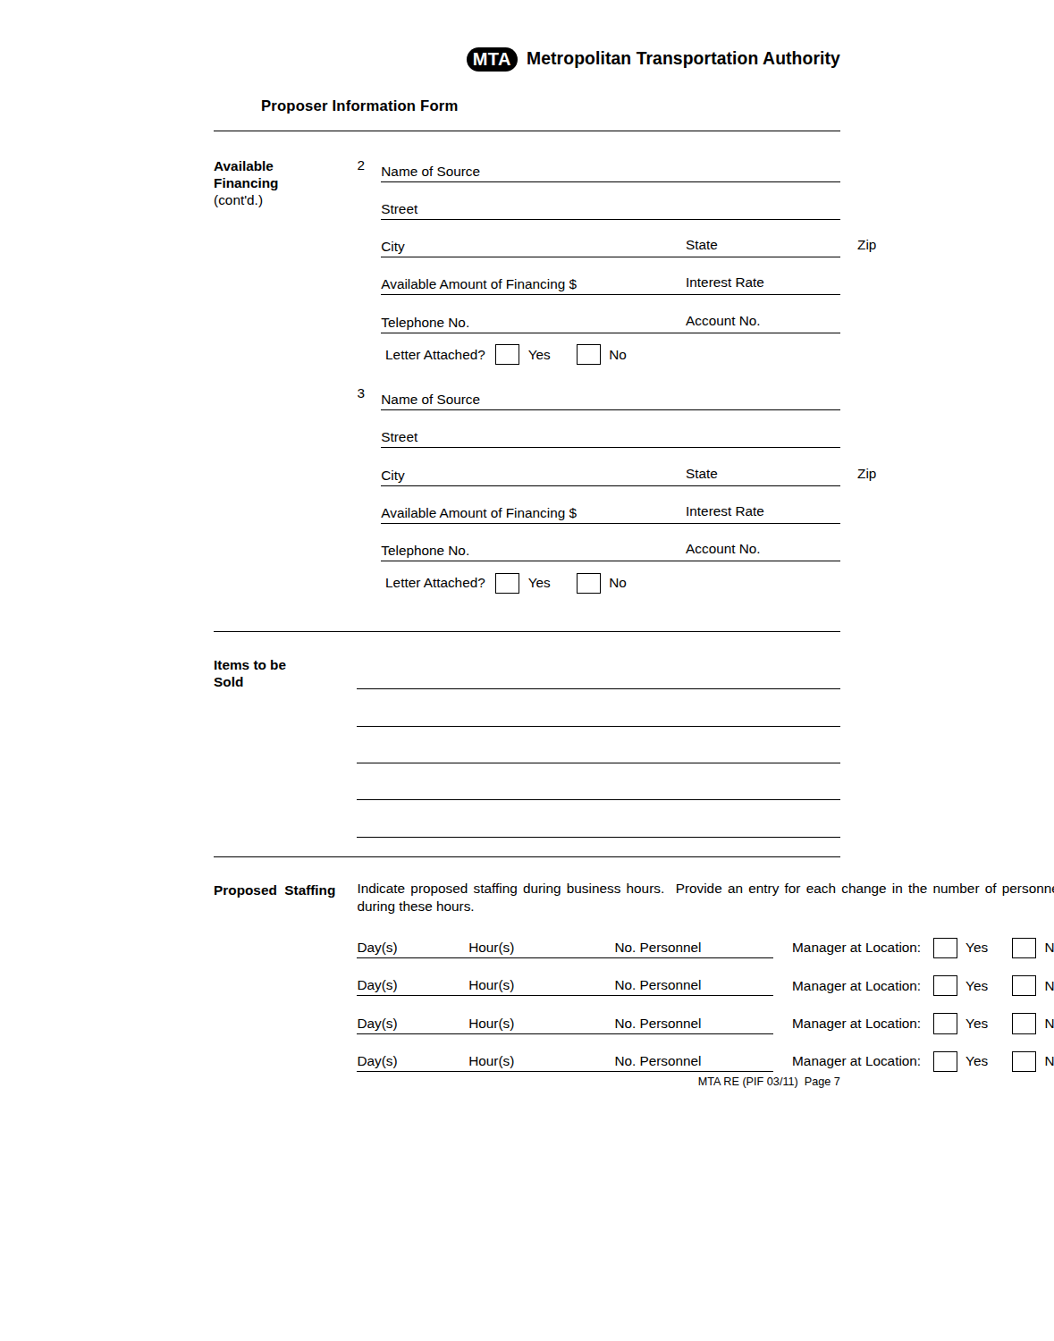MTA Metropolitan Transportation Authority
Proposer Information Form
Available
Financing
(cont'd.)
2
Name of Source
Street
City State Zip
Available Amount of Financing $ Interest Rate
Telephone No. Account No.
Letter Attached? Yes No
3
Name of Source
Street
City State Zip
Available Amount of Financing $ Interest Rate
Telephone No. Account No.
Letter Attached? Yes No
Items to be
Sold
Proposed Staffing
Indicate proposed staffing during business hours. Provide an entry for each change in the number of personnel during these hours.
Day(s)
Hour(s)
No. Personnel
Manager at Location: Yes No
Day(s)
Hour(s)
No. Personnel
Manager at Location: Yes No
Day(s)
Hour(s)
No. Personnel
Manager at Location: Yes No
Day(s)
Hour(s)
No. Personnel
Manager at Location: Yes No
MTA RE (PIF 03/11) Page 7